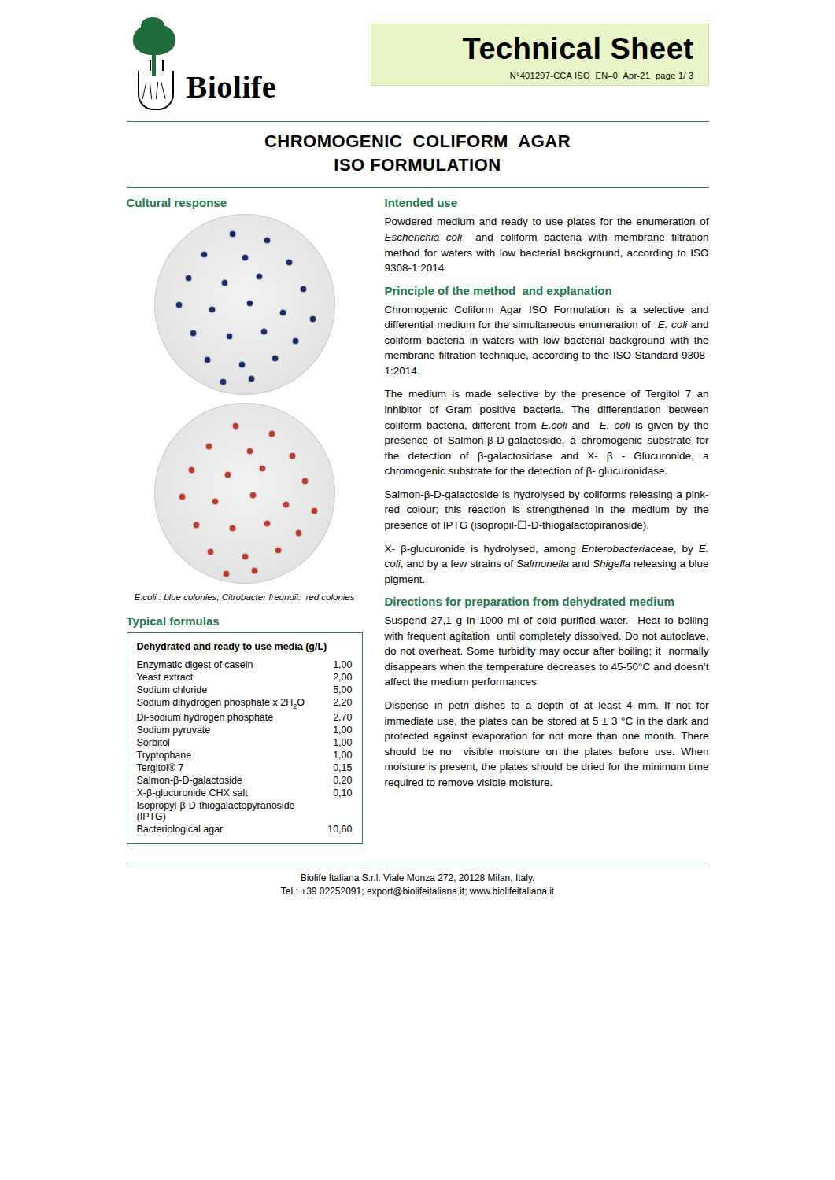Biolife
Technical Sheet
N°401297-CCA ISO EN–0 Apr-21 page 1/ 3
CHROMOGENIC COLIFORM AGAR
ISO FORMULATION
Cultural response
E.coli : blue colonies; Citrobacter freundii: red colonies
Typical formulas
Dehydrated and ready to use media (g/L)
| Enzymatic digest of casein | 1,00 |
| Yeast extract | 2,00 |
| Sodium chloride | 5,00 |
| Sodium dihydrogen phosphate x 2H 2 O | 2,20 |
| Di-sodium hydrogen phosphate | 2,70 |
| Sodium pyruvate | 1,00 |
| Sorbitol | 1,00 |
| Tryptophane | 1,00 |
| Tergitol® 7 | 0,15 |
| Salmon-β-D-galactoside | 0,20 |
| X-β-glucuronide CHX salt | 0,10 |
| Isopropyl-β-D-thiogalactopyranoside (IPTG) | |
| Bacteriological agar | 10,60 |
Intended use
Powdered medium and ready to use plates for the enumeration of Escherichia coli and coliform bacteria with membrane filtration method for waters with low bacterial background, according to ISO 9308-1:2014
Principle of the method and explanation
Chromogenic Coliform Agar ISO Formulation is a selective and differential medium for the simultaneous enumeration of E. coli and coliform bacteria in waters with low bacterial background with the membrane filtration technique, according to the ISO Standard 9308-1:2014.
The medium is made selective by the presence of Tergitol 7 an inhibitor of Gram positive bacteria. The differentiation between coliform bacteria, different from E.coli and E. coli is given by the presence of Salmon-β-D-galactoside, a chromogenic substrate for the detection of β-galactosidase and X- β - Glucuronide, a chromogenic substrate for the detection of β- glucuronidase.
Salmon-β-D-galactoside is hydrolysed by coliforms releasing a pink-red colour; this reaction is strengthened in the medium by the presence of IPTG (isopropil-☐-D-thiogalactopiranoside).
X- β-glucuronide is hydrolysed, among Enterobacteriaceae, by E. coli, and by a few strains of Salmonella and Shigella releasing a blue pigment.
Directions for preparation from dehydrated medium
Suspend 27,1 g in 1000 ml of cold purified water. Heat to boiling with frequent agitation until completely dissolved. Do not autoclave, do not overheat. Some turbidity may occur after boiling; it normally disappears when the temperature decreases to 45-50°C and doesn’t affect the medium performances
Dispense in petri dishes to a depth of at least 4 mm. If not for immediate use, the plates can be stored at 5 ± 3 °C in the dark and protected against evaporation for not more than one month. There should be no visible moisture on the plates before use. When moisture is present, the plates should be dried for the minimum time required to remove visible moisture.
Biolife Italiana S.r.l. Viale Monza 272, 20128 Milan, Italy.
Tel.: +39 02252091; export@biolifeitaliana.it; www.biolifeitaliana.it